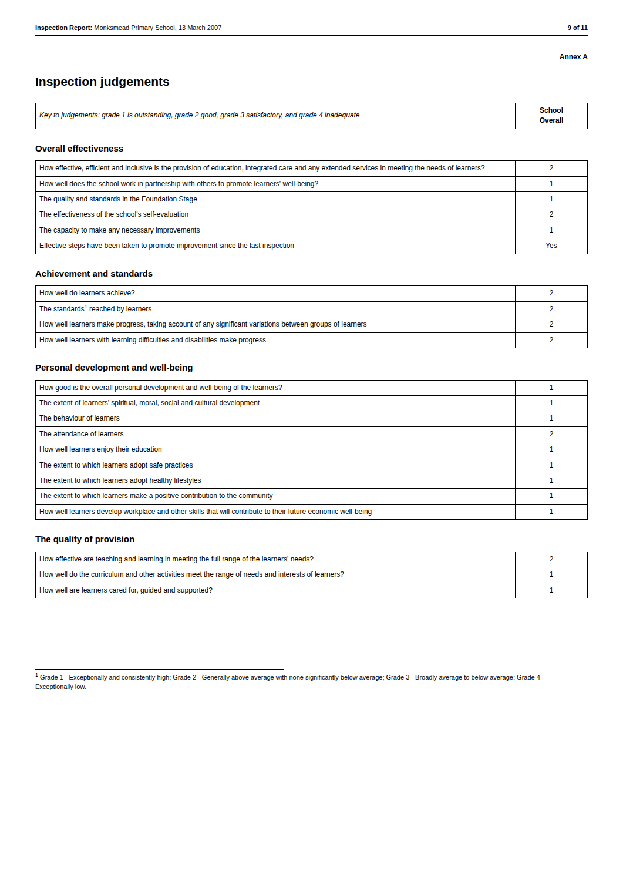Inspection Report: Monksmead Primary School, 13 March 2007
9 of 11
Annex A
Inspection judgements
| Key to judgements: grade 1 is outstanding, grade 2 good, grade 3 satisfactory, and grade 4 inadequate | School Overall |
Overall effectiveness
| How effective, efficient and inclusive is the provision of education, integrated care and any extended services in meeting the needs of learners? | 2 |
| How well does the school work in partnership with others to promote learners' well-being? | 1 |
| The quality and standards in the Foundation Stage | 1 |
| The effectiveness of the school's self-evaluation | 2 |
| The capacity to make any necessary improvements | 1 |
| Effective steps have been taken to promote improvement since the last inspection | Yes |
Achievement and standards
| How well do learners achieve? | 2 |
| The standards 1 reached by learners | 2 |
| How well learners make progress, taking account of any significant variations between groups of learners | 2 |
| How well learners with learning difficulties and disabilities make progress | 2 |
Personal development and well-being
| How good is the overall personal development and well-being of the learners? | 1 |
| The extent of learners' spiritual, moral, social and cultural development | 1 |
| The behaviour of learners | 1 |
| The attendance of learners | 2 |
| How well learners enjoy their education | 1 |
| The extent to which learners adopt safe practices | 1 |
| The extent to which learners adopt healthy lifestyles | 1 |
| The extent to which learners make a positive contribution to the community | 1 |
| How well learners develop workplace and other skills that will contribute to their future economic well-being | 1 |
The quality of provision
| How effective are teaching and learning in meeting the full range of the learners' needs? | 2 |
| How well do the curriculum and other activities meet the range of needs and interests of learners? | 1 |
| How well are learners cared for, guided and supported? | 1 |
1 Grade 1 - Exceptionally and consistently high; Grade 2 - Generally above average with none significantly below average; Grade 3 - Broadly average to below average; Grade 4 - Exceptionally low.